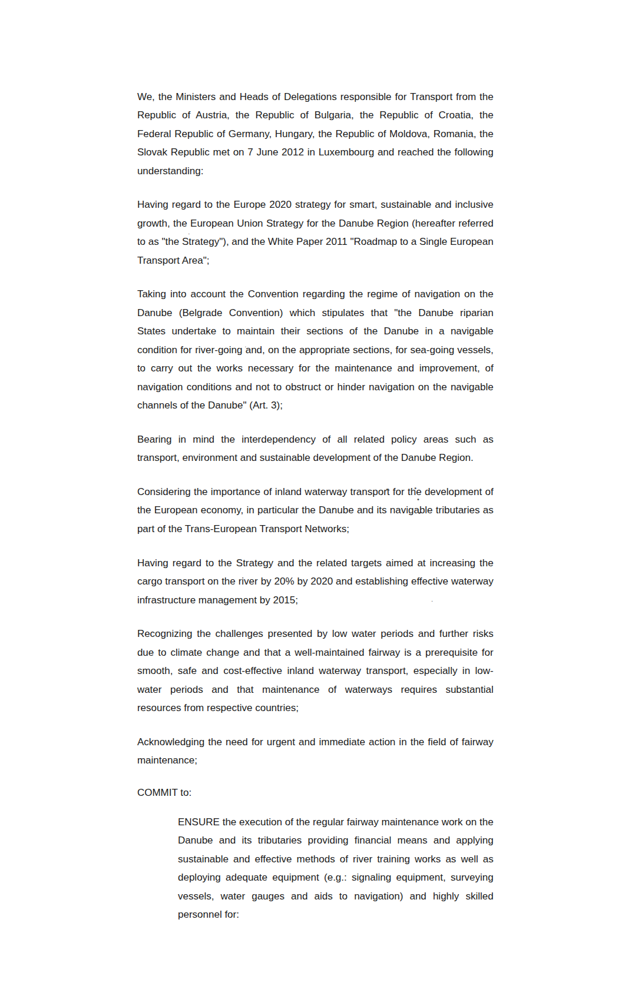We, the Ministers and Heads of Delegations responsible for Transport from the Republic of Austria, the Republic of Bulgaria, the Republic of Croatia, the Federal Republic of Germany, Hungary, the Republic of Moldova, Romania, the Slovak Republic met on 7 June 2012 in Luxembourg and reached the following understanding:
Having regard to the Europe 2020 strategy for smart, sustainable and inclusive growth, the European Union Strategy for the Danube Region (hereafter referred to as "the Strategy"), and the White Paper 2011 "Roadmap to a Single European Transport Area";
Taking into account the Convention regarding the regime of navigation on the Danube (Belgrade Convention) which stipulates that "the Danube riparian States undertake to maintain their sections of the Danube in a navigable condition for river-going and, on the appropriate sections, for sea-going vessels, to carry out the works necessary for the maintenance and improvement, of navigation conditions and not to obstruct or hinder navigation on the navigable channels of the Danube" (Art. 3);
Bearing in mind the interdependency of all related policy areas such as transport, environment and sustainable development of the Danube Region.
Considering the importance of inland waterway transport for the development of the European economy, in particular the Danube and its navigable tributaries as part of the Trans-European Transport Networks;
Having regard to the Strategy and the related targets aimed at increasing the cargo transport on the river by 20% by 2020 and establishing effective waterway infrastructure management by 2015;
Recognizing the challenges presented by low water periods and further risks due to climate change and that a well-maintained fairway is a prerequisite for smooth, safe and cost-effective inland waterway transport, especially in low-water periods and that maintenance of waterways requires substantial resources from respective countries;
Acknowledging the need for urgent and immediate action in the field of fairway maintenance;
COMMIT to:
ENSURE the execution of the regular fairway maintenance work on the Danube and its tributaries providing financial means and applying sustainable and effective methods of river training works as well as deploying adequate equipment (e.g.: signaling equipment, surveying vessels, water gauges and aids to navigation) and highly skilled personnel for:
. .. • • • • • • . .